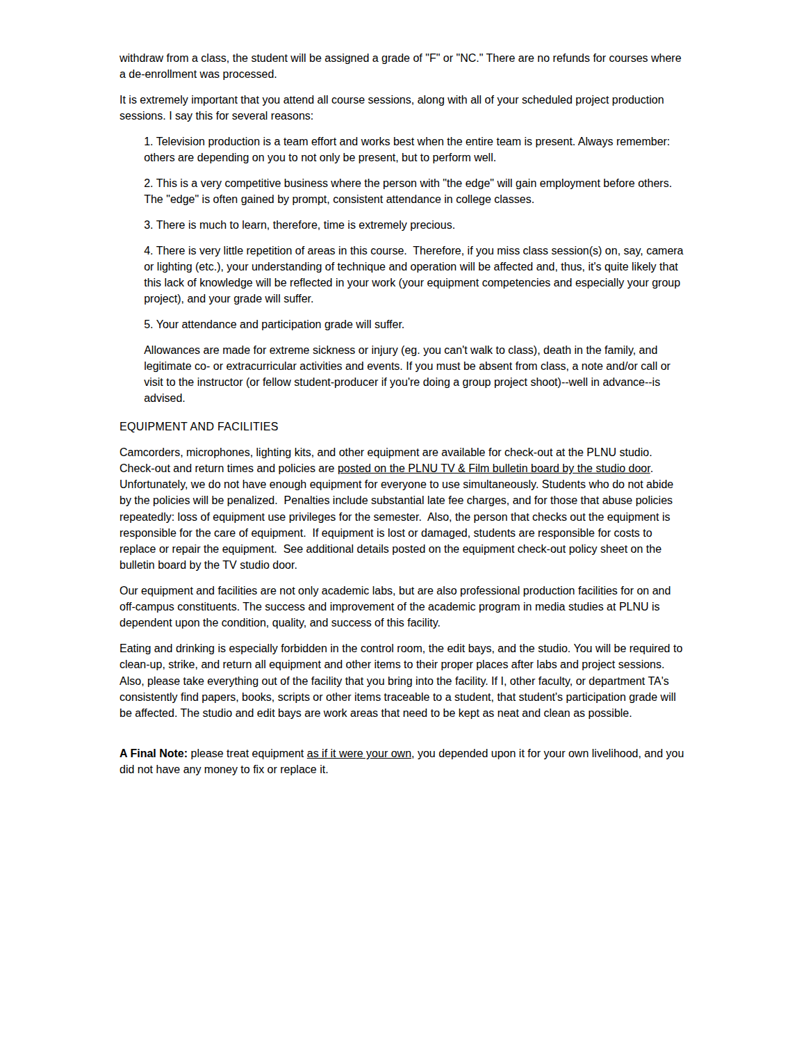withdraw from a class, the student will be assigned a grade of "F" or "NC." There are no refunds for courses where a de-enrollment was processed.
It is extremely important that you attend all course sessions, along with all of your scheduled project production sessions. I say this for several reasons:
1. Television production is a team effort and works best when the entire team is present. Always remember: others are depending on you to not only be present, but to perform well.
2. This is a very competitive business where the person with "the edge" will gain employment before others. The "edge" is often gained by prompt, consistent attendance in college classes.
3. There is much to learn, therefore, time is extremely precious.
4. There is very little repetition of areas in this course. Therefore, if you miss class session(s) on, say, camera or lighting (etc.), your understanding of technique and operation will be affected and, thus, it's quite likely that this lack of knowledge will be reflected in your work (your equipment competencies and especially your group project), and your grade will suffer.
5. Your attendance and participation grade will suffer.
Allowances are made for extreme sickness or injury (eg. you can't walk to class), death in the family, and legitimate co- or extracurricular activities and events. If you must be absent from class, a note and/or call or visit to the instructor (or fellow student-producer if you're doing a group project shoot)--well in advance--is advised.
EQUIPMENT AND FACILITIES
Camcorders, microphones, lighting kits, and other equipment are available for check-out at the PLNU studio. Check-out and return times and policies are posted on the PLNU TV & Film bulletin board by the studio door. Unfortunately, we do not have enough equipment for everyone to use simultaneously. Students who do not abide by the policies will be penalized. Penalties include substantial late fee charges, and for those that abuse policies repeatedly: loss of equipment use privileges for the semester. Also, the person that checks out the equipment is responsible for the care of equipment. If equipment is lost or damaged, students are responsible for costs to replace or repair the equipment. See additional details posted on the equipment check-out policy sheet on the bulletin board by the TV studio door.
Our equipment and facilities are not only academic labs, but are also professional production facilities for on and off-campus constituents. The success and improvement of the academic program in media studies at PLNU is dependent upon the condition, quality, and success of this facility.
Eating and drinking is especially forbidden in the control room, the edit bays, and the studio. You will be required to clean-up, strike, and return all equipment and other items to their proper places after labs and project sessions. Also, please take everything out of the facility that you bring into the facility. If I, other faculty, or department TA's consistently find papers, books, scripts or other items traceable to a student, that student's participation grade will be affected. The studio and edit bays are work areas that need to be kept as neat and clean as possible.
A Final Note: please treat equipment as if it were your own, you depended upon it for your own livelihood, and you did not have any money to fix or replace it.